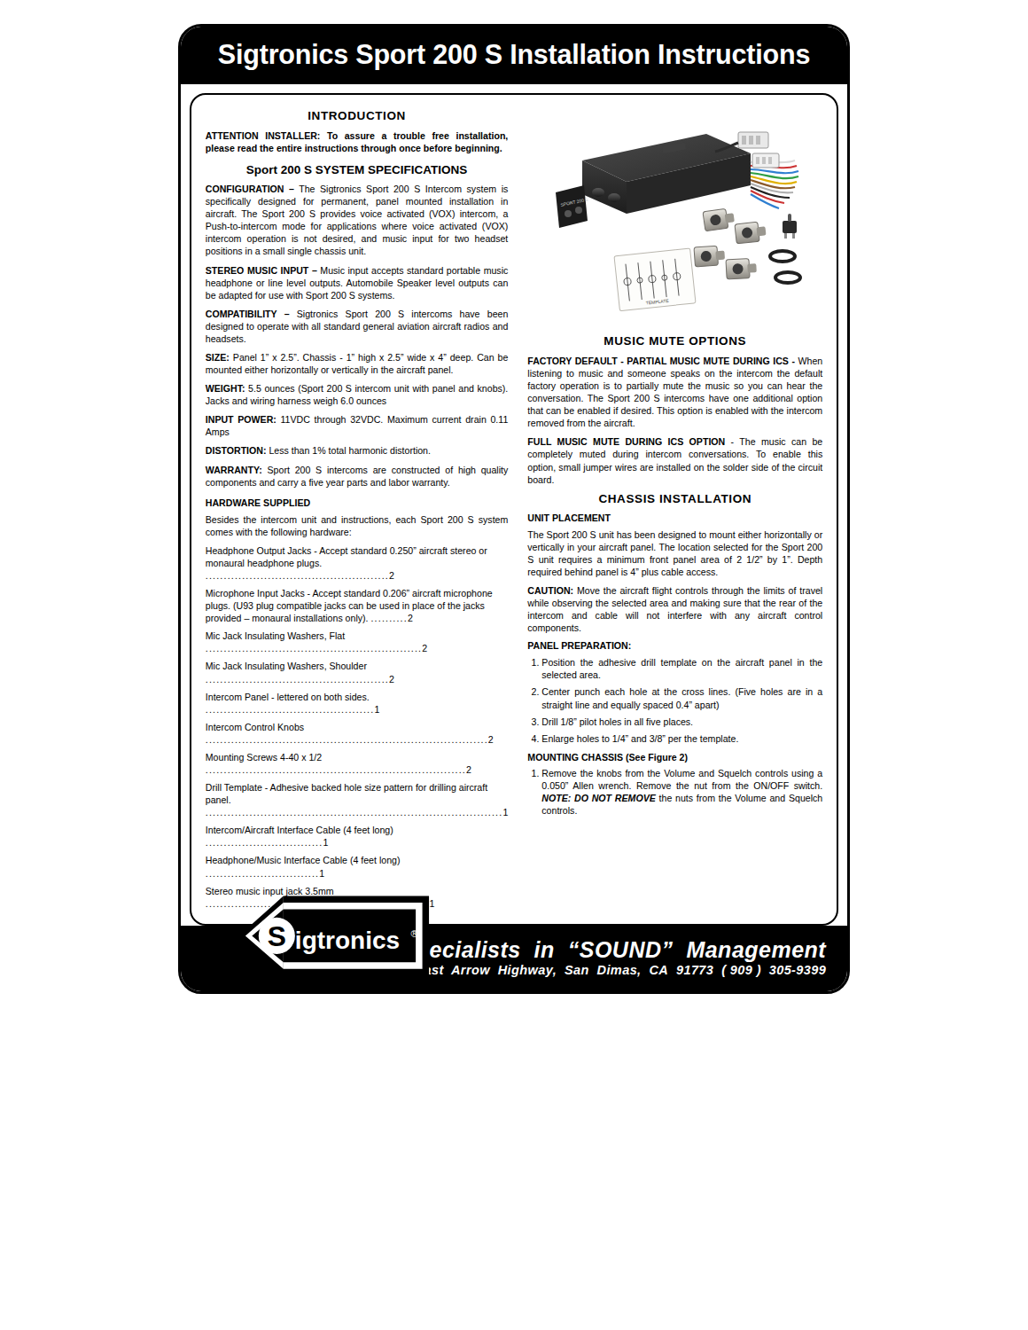Sigtronics Sport 200 S Installation Instructions
INTRODUCTION
ATTENTION INSTALLER: To assure a trouble free installation, please read the entire instructions through once before beginning.
Sport 200 S SYSTEM SPECIFICATIONS
CONFIGURATION – The Sigtronics Sport 200 S Intercom system is specifically designed for permanent, panel mounted installation in aircraft. The Sport 200 S provides voice activated (VOX) intercom, a Push-to-intercom mode for applications where voice activated (VOX) intercom operation is not desired, and music input for two headset positions in a small single chassis unit.
STEREO MUSIC INPUT – Music input accepts standard portable music headphone or line level outputs. Automobile Speaker level outputs can be adapted for use with Sport 200 S systems.
COMPATIBILITY – Sigtronics Sport 200 S intercoms have been designed to operate with all standard general aviation aircraft radios and headsets.
SIZE: Panel 1” x 2.5”. Chassis - 1” high x 2.5” wide x 4” deep. Can be mounted either horizontally or vertically in the aircraft panel.
WEIGHT: 5.5 ounces (Sport 200 S intercom unit with panel and knobs). Jacks and wiring harness weigh 6.0 ounces
INPUT POWER: 11VDC through 32VDC. Maximum current drain 0.11 Amps
DISTORTION: Less than 1% total harmonic distortion.
WARRANTY: Sport 200 S intercoms are constructed of high quality components and carry a five year parts and labor warranty.
HARDWARE SUPPLIED
Besides the intercom unit and instructions, each Sport 200 S system comes with the following hardware:
Headphone Output Jacks - Accept standard 0.250” aircraft stereo or monaural headphone plugs. .................................................. 2
Microphone Input Jacks - Accept standard 0.206” aircraft microphone plugs. (U93 plug compatible jacks can be used in place of the jacks provided – monaural installations only). .......... 2
Mic Jack Insulating Washers, Flat ........................................................... 2
Mic Jack Insulating Washers, Shoulder .................................................. 2
Intercom Panel - lettered on both sides. .............................................. 1
Intercom Control Knobs ............................................................................. 2
Mounting Screws 4-40 x 1/2 ....................................................................... 2
Drill Template - Adhesive backed hole size pattern for drilling aircraft panel. ................................................................................. 1
Intercom/Aircraft Interface Cable (4 feet long) ................................ 1
Headphone/Music Interface Cable (4 feet long) ............................... 1
Stereo music input jack 3.5mm ............................................................. 1
SPORT 200 S TEMPLATE
MUSIC MUTE OPTIONS
FACTORY DEFAULT - PARTIAL MUSIC MUTE DURING ICS - When listening to music and someone speaks on the intercom the default factory operation is to partially mute the music so you can hear the conversation. The Sport 200 S intercoms have one additional option that can be enabled if desired. This option is enabled with the intercom removed from the aircraft.
FULL MUSIC MUTE DURING ICS OPTION - The music can be completely muted during intercom conversations. To enable this option, small jumper wires are installed on the solder side of the circuit board.
CHASSIS INSTALLATION
UNIT PLACEMENT
The Sport 200 S unit has been designed to mount either horizontally or vertically in your aircraft panel. The location selected for the Sport 200 S unit requires a minimum front panel area of 2 1/2” by 1”. Depth required behind panel is 4” plus cable access.
CAUTION: Move the aircraft flight controls through the limits of travel while observing the selected area and making sure that the rear of the intercom and cable will not interfere with any aircraft control components.
PANEL PREPARATION:
Position the adhesive drill template on the aircraft panel in the selected area.
Center punch each hole at the cross lines. (Five holes are in a straight line and equally spaced 0.4” apart)
Drill 1/8” pilot holes in all five places.
Enlarge holes to 1/4” and 3/8” per the template.
MOUNTING CHASSIS (See Figure 2)
Remove the knobs from the Volume and Squelch controls using a 0.050” Allen wrench. Remove the nut from the ON/OFF switch. NOTE: DO NOT REMOVE the nuts from the Volume and Squelch controls.
Specialists in “SOUND” Management
178 East Arrow Highway, San Dimas, CA 91773 ( 909 ) 305-9399
S igtronics ®